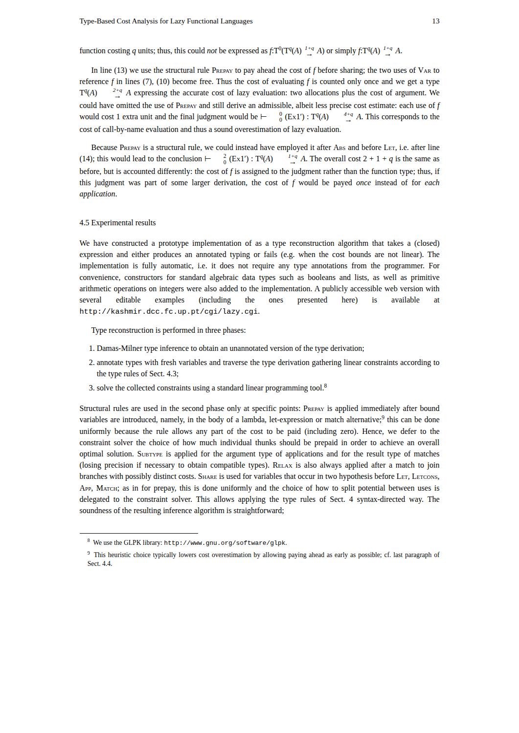Type-Based Cost Analysis for Lazy Functional Languages 13
function costing q units; thus, this could not be expressed as f:T0(Tq(A) 1+q→ A) or simply f:Tq(A) 1+q→ A.
In line (13) we use the structural rule Prepay to pay ahead the cost of f before sharing; the two uses of Var to reference f in lines (7), (10) become free. Thus the cost of evaluating f is counted only once and we get a type Tq(A) 2+q→ A expressing the accurate cost of lazy evaluation: two allocations plus the cost of argument. We could have omitted the use of Prepay and still derive an admissible, albeit less precise cost estimate: each use of f would cost 1 extra unit and the final judgment would be ⊢00 (Ex1′) : Tq(A) 4+q→ A. This corresponds to the cost of call-by-name evaluation and thus a sound overestimation of lazy evaluation.
Because Prepay is a structural rule, we could instead have employed it after Abs and before Let, i.e. after line (14); this would lead to the conclusion ⊢20 (Ex1′) : Tq(A) 1+q→ A. The overall cost 2 + 1 + q is the same as before, but is accounted differently: the cost of f is assigned to the judgment rather than the function type; thus, if this judgment was part of some larger derivation, the cost of f would be payed once instead of for each application.
4.5 Experimental results
We have constructed a prototype implementation of as a type reconstruction algorithm that takes a (closed) expression and either produces an annotated typing or fails (e.g. when the cost bounds are not linear). The implementation is fully automatic, i.e. it does not require any type annotations from the programmer. For convenience, constructors for standard algebraic data types such as booleans and lists, as well as primitive arithmetic operations on integers were also added to the implementation. A publicly accessible web version with several editable examples (including the ones presented here) is available at http://kashmir.dcc.fc.up.pt/cgi/lazy.cgi.
Type reconstruction is performed in three phases:
Damas-Milner type inference to obtain an unannotated version of the type derivation;
annotate types with fresh variables and traverse the type derivation gathering linear constraints according to the type rules of Sect. 4.3;
solve the collected constraints using a standard linear programming tool.8
Structural rules are used in the second phase only at specific points: Prepay is applied immediately after bound variables are introduced, namely, in the body of a lambda, let-expression or match alternative;9 this can be done uniformly because the rule allows any part of the cost to be paid (including zero). Hence, we defer to the constraint solver the choice of how much individual thunks should be prepaid in order to achieve an overall optimal solution. Subtype is applied for the argument type of applications and for the result type of matches (losing precision if necessary to obtain compatible types). Relax is also always applied after a match to join branches with possibly distinct costs. Share is used for variables that occur in two hypothesis before Let, Letcons, App, Match; as in for prepay, this is done uniformly and the choice of how to split potential between uses is delegated to the constraint solver. This allows applying the type rules of Sect. 4 syntax-directed way. The soundness of the resulting inference algorithm is straightforward;
8 We use the GLPK library: http://www.gnu.org/software/glpk.
9 This heuristic choice typically lowers cost overestimation by allowing paying ahead as early as possible; cf. last paragraph of Sect. 4.4.